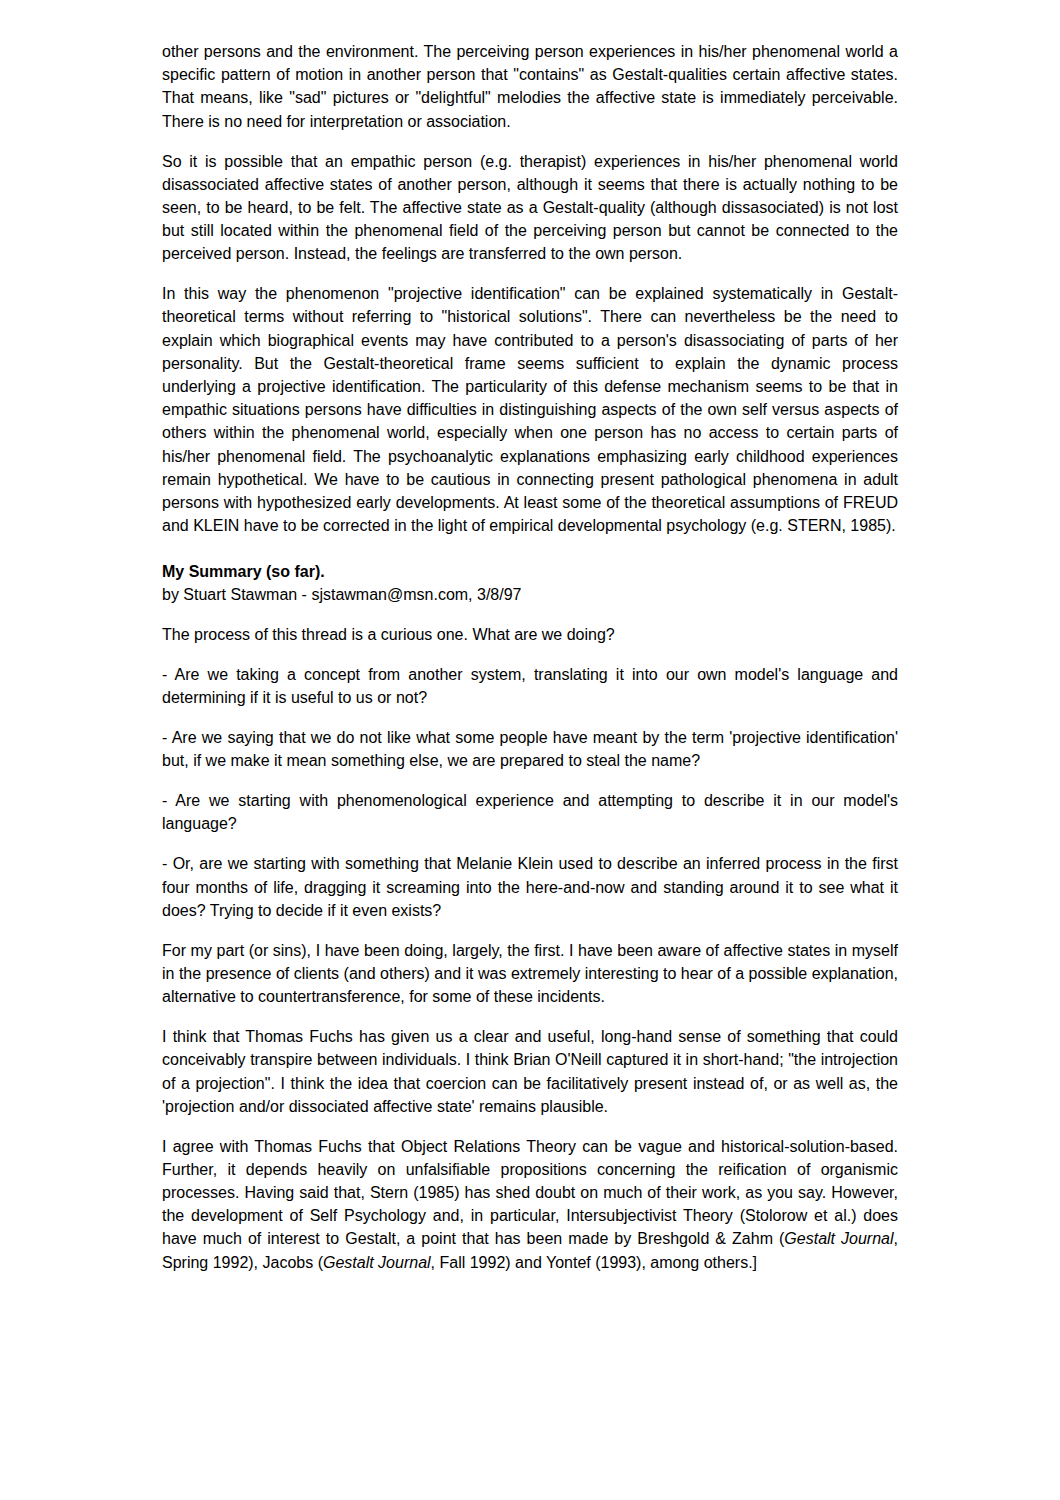other persons and the environment. The perceiving person experiences in his/her phenomenal world a specific pattern of motion in another person that "contains" as Gestalt-qualities certain affective states. That means, like "sad" pictures or "delightful" melodies the affective state is immediately perceivable. There is no need for interpretation or association.
So it is possible that an empathic person (e.g. therapist) experiences in his/her phenomenal world disassociated affective states of another person, although it seems that there is actually nothing to be seen, to be heard, to be felt. The affective state as a Gestalt-quality (although dissasociated) is not lost but still located within the phenomenal field of the perceiving person but cannot be connected to the perceived person. Instead, the feelings are transferred to the own person.
In this way the phenomenon "projective identification" can be explained systematically in Gestalt-theoretical terms without referring to "historical solutions". There can nevertheless be the need to explain which biographical events may have contributed to a person's disassociating of parts of her personality. But the Gestalt-theoretical frame seems sufficient to explain the dynamic process underlying a projective identification. The particularity of this defense mechanism seems to be that in empathic situations persons have difficulties in distinguishing aspects of the own self versus aspects of others within the phenomenal world, especially when one person has no access to certain parts of his/her phenomenal field. The psychoanalytic explanations emphasizing early childhood experiences remain hypothetical. We have to be cautious in connecting present pathological phenomena in adult persons with hypothesized early developments. At least some of the theoretical assumptions of FREUD and KLEIN have to be corrected in the light of empirical developmental psychology (e.g. STERN, 1985).
My Summary (so far).
by Stuart Stawman - sjstawman@msn.com, 3/8/97
The process of this thread is a curious one. What are we doing?
Are we taking a concept from another system, translating it into our own model's language and determining if it is useful to us or not?
Are we saying that we do not like what some people have meant by the term 'projective identification' but, if we make it mean something else, we are prepared to steal the name?
Are we starting with phenomenological experience and attempting to describe it in our model's language?
Or, are we starting with something that Melanie Klein used to describe an inferred process in the first four months of life, dragging it screaming into the here-and-now and standing around it to see what it does? Trying to decide if it even exists?
For my part (or sins), I have been doing, largely, the first. I have been aware of affective states in myself in the presence of clients (and others) and it was extremely interesting to hear of a possible explanation, alternative to countertransference, for some of these incidents.
I think that Thomas Fuchs has given us a clear and useful, long-hand sense of something that could conceivably transpire between individuals. I think Brian O'Neill captured it in short-hand; "the introjection of a projection". I think the idea that coercion can be facilitatively present instead of, or as well as, the 'projection and/or dissociated affective state' remains plausible.
I agree with Thomas Fuchs that Object Relations Theory can be vague and historical-solution-based. Further, it depends heavily on unfalsifiable propositions concerning the reification of organismic processes. Having said that, Stern (1985) has shed doubt on much of their work, as you say. However, the development of Self Psychology and, in particular, Intersubjectivist Theory (Stolorow et al.) does have much of interest to Gestalt, a point that has been made by Breshgold & Zahm (Gestalt Journal, Spring 1992), Jacobs (Gestalt Journal, Fall 1992) and Yontef (1993), among others.]